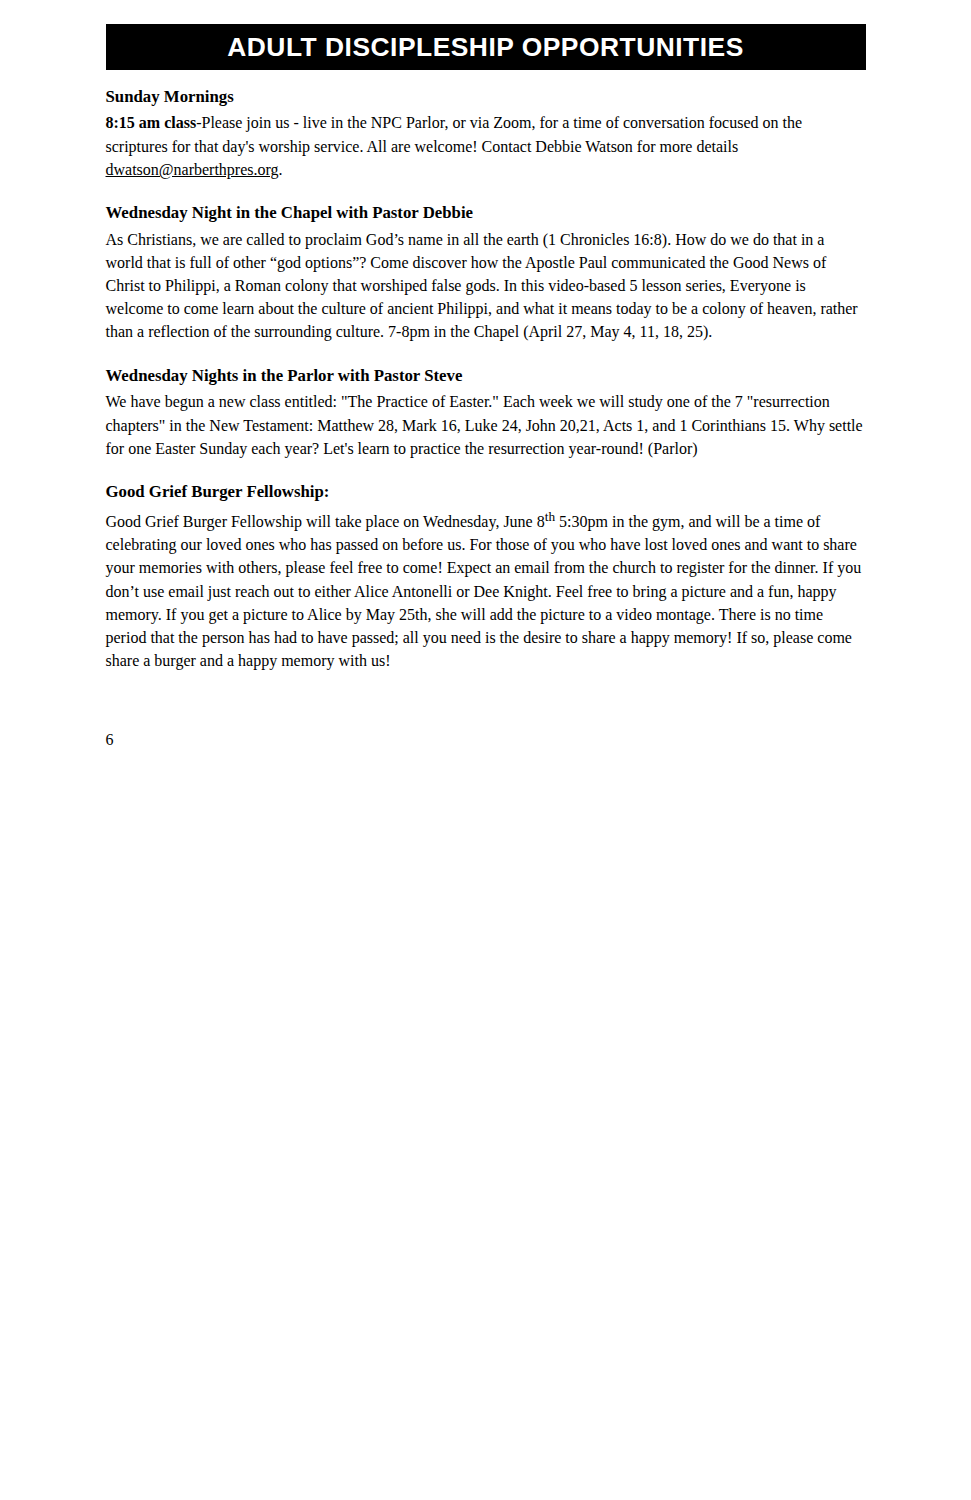Adult Discipleship Opportunities
Sunday Mornings
8:15 am class-Please join us - live in the NPC Parlor, or via Zoom, for a time of conversation focused on the scriptures for that day's worship service. All are welcome! Contact Debbie Watson for more details dwatson@narberthpres.org.
Wednesday Night in the Chapel with Pastor Debbie
As Christians, we are called to proclaim God’s name in all the earth (1 Chronicles 16:8). How do we do that in a world that is full of other “god options”? Come discover how the Apostle Paul communicated the Good News of Christ to Philippi, a Roman colony that worshiped false gods. In this video-based 5 lesson series, Everyone is welcome to come learn about the culture of ancient Philippi, and what it means today to be a colony of heaven, rather than a reflection of the surrounding culture. 7-8pm in the Chapel (April 27, May 4, 11, 18, 25).
Wednesday Nights in the Parlor with Pastor Steve
We have begun a new class entitled: "The Practice of Easter." Each week we will study one of the 7 "resurrection chapters" in the New Testament: Matthew 28, Mark 16, Luke 24, John 20,21, Acts 1, and 1 Corinthians 15. Why settle for one Easter Sunday each year? Let's learn to practice the resurrection year-round! (Parlor)
Good Grief Burger Fellowship:
Good Grief Burger Fellowship will take place on Wednesday, June 8th 5:30pm in the gym, and will be a time of celebrating our loved ones who has passed on before us. For those of you who have lost loved ones and want to share your memories with others, please feel free to come! Expect an email from the church to register for the dinner. If you don’t use email just reach out to either Alice Antonelli or Dee Knight. Feel free to bring a picture and a fun, happy memory. If you get a picture to Alice by May 25th, she will add the picture to a video montage. There is no time period that the person has had to have passed; all you need is the desire to share a happy memory! If so, please come share a burger and a happy memory with us!
6